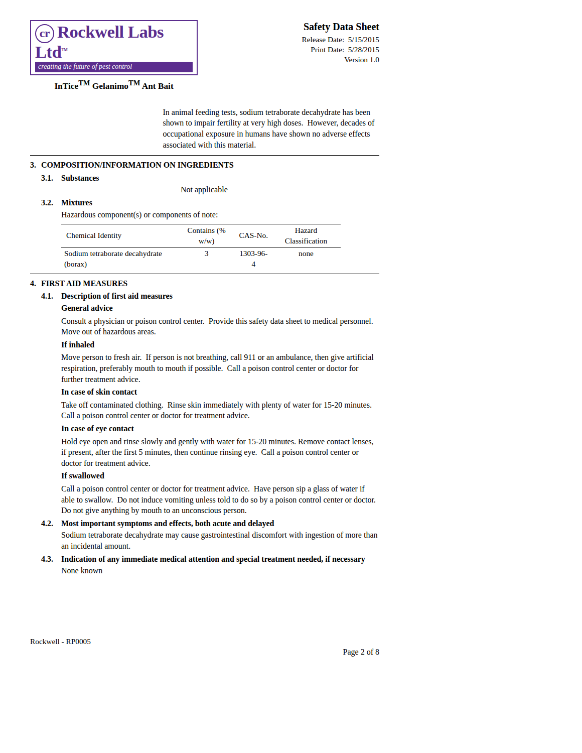cr Rockwell Labs LtdTM
creating the future of pest control
InTiceTM GelanimoTM Ant Bait
Safety Data Sheet
Release Date: 5/15/2015
Print Date: 5/28/2015
Version 1.0
In animal feeding tests, sodium tetraborate decahydrate has been shown to impair fertility at very high doses. However, decades of occupational exposure in humans have shown no adverse effects associated with this material.
3. Composition/Information on Ingredients
3.1. Substances
Not applicable
3.2. Mixtures
Hazardous component(s) or components of note:
| Chemical Identity | Contains (% w/w) | CAS-No. | Hazard Classification |
| --- | --- | --- | --- |
| Sodium tetraborate decahydrate (borax) | 3 | 1303-96-4 | none |
4. First Aid Measures
4.1. Description of first aid measures
General advice
Consult a physician or poison control center. Provide this safety data sheet to medical personnel. Move out of hazardous areas.
If inhaled
Move person to fresh air. If person is not breathing, call 911 or an ambulance, then give artificial respiration, preferably mouth to mouth if possible. Call a poison control center or doctor for further treatment advice.
In case of skin contact
Take off contaminated clothing. Rinse skin immediately with plenty of water for 15-20 minutes. Call a poison control center or doctor for treatment advice.
In case of eye contact
Hold eye open and rinse slowly and gently with water for 15-20 minutes. Remove contact lenses, if present, after the first 5 minutes, then continue rinsing eye. Call a poison control center or doctor for treatment advice.
If swallowed
Call a poison control center or doctor for treatment advice. Have person sip a glass of water if able to swallow. Do not induce vomiting unless told to do so by a poison control center or doctor. Do not give anything by mouth to an unconscious person.
4.2. Most important symptoms and effects, both acute and delayed
Sodium tetraborate decahydrate may cause gastrointestinal discomfort with ingestion of more than an incidental amount.
4.3. Indication of any immediate medical attention and special treatment needed, if necessary
None known
Rockwell - RP0005
Page 2 of 8